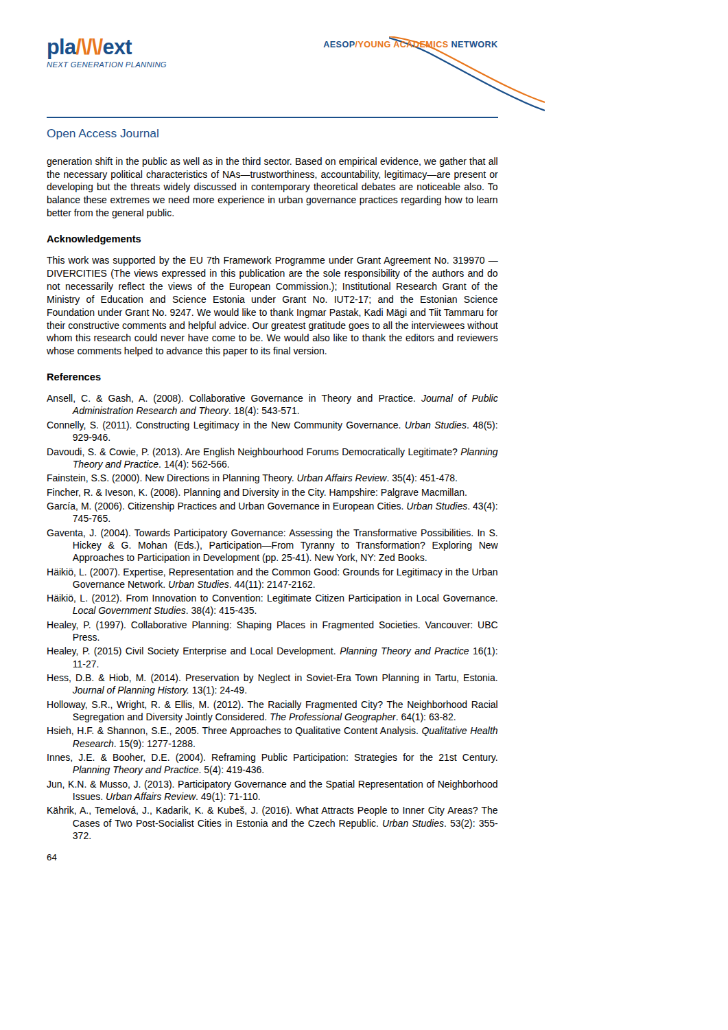pla/\/\/ext
NEXT GENERATION PLANNING
AESOP/YOUNG ACADEMICS NETWORK
Open Access Journal
generation shift in the public as well as in the third sector. Based on empirical evidence, we gather that all the necessary political characteristics of NAs—trustworthiness, accountability, legitimacy—are present or developing but the threats widely discussed in contemporary theoretical debates are noticeable also. To balance these extremes we need more experience in urban governance practices regarding how to learn better from the general public.
Acknowledgements
This work was supported by the EU 7th Framework Programme under Grant Agreement No. 319970 — DIVERCITIES (The views expressed in this publication are the sole responsibility of the authors and do not necessarily reflect the views of the European Commission.); Institutional Research Grant of the Ministry of Education and Science Estonia under Grant No. IUT2-17; and the Estonian Science Foundation under Grant No. 9247. We would like to thank Ingmar Pastak, Kadi Mägi and Tiit Tammaru for their constructive comments and helpful advice. Our greatest gratitude goes to all the interviewees without whom this research could never have come to be. We would also like to thank the editors and reviewers whose comments helped to advance this paper to its final version.
References
Ansell, C. & Gash, A. (2008). Collaborative Governance in Theory and Practice. Journal of Public Administration Research and Theory. 18(4): 543-571.
Connelly, S. (2011). Constructing Legitimacy in the New Community Governance. Urban Studies. 48(5): 929-946.
Davoudi, S. & Cowie, P. (2013). Are English Neighbourhood Forums Democratically Legitimate? Planning Theory and Practice. 14(4): 562-566.
Fainstein, S.S. (2000). New Directions in Planning Theory. Urban Affairs Review. 35(4): 451-478.
Fincher, R. & Iveson, K. (2008). Planning and Diversity in the City. Hampshire: Palgrave Macmillan.
García, M. (2006). Citizenship Practices and Urban Governance in European Cities. Urban Studies. 43(4): 745-765.
Gaventa, J. (2004). Towards Participatory Governance: Assessing the Transformative Possibilities. In S. Hickey & G. Mohan (Eds.), Participation—From Tyranny to Transformation? Exploring New Approaches to Participation in Development (pp. 25-41). New York, NY: Zed Books.
Häikiö, L. (2007). Expertise, Representation and the Common Good: Grounds for Legitimacy in the Urban Governance Network. Urban Studies. 44(11): 2147-2162.
Häikiö, L. (2012). From Innovation to Convention: Legitimate Citizen Participation in Local Governance. Local Government Studies. 38(4): 415-435.
Healey, P. (1997). Collaborative Planning: Shaping Places in Fragmented Societies. Vancouver: UBC Press.
Healey, P. (2015) Civil Society Enterprise and Local Development. Planning Theory and Practice 16(1): 11-27.
Hess, D.B. & Hiob, M. (2014). Preservation by Neglect in Soviet-Era Town Planning in Tartu, Estonia. Journal of Planning History. 13(1): 24-49.
Holloway, S.R., Wright, R. & Ellis, M. (2012). The Racially Fragmented City? The Neighborhood Racial Segregation and Diversity Jointly Considered. The Professional Geographer. 64(1): 63-82.
Hsieh, H.F. & Shannon, S.E., 2005. Three Approaches to Qualitative Content Analysis. Qualitative Health Research. 15(9): 1277-1288.
Innes, J.E. & Booher, D.E. (2004). Reframing Public Participation: Strategies for the 21st Century. Planning Theory and Practice. 5(4): 419-436.
Jun, K.N. & Musso, J. (2013). Participatory Governance and the Spatial Representation of Neighborhood Issues. Urban Affairs Review. 49(1): 71-110.
Kährik, A., Temelová, J., Kadarik, K. & Kubeš, J. (2016). What Attracts People to Inner City Areas? The Cases of Two Post-Socialist Cities in Estonia and the Czech Republic. Urban Studies. 53(2): 355-372.
64